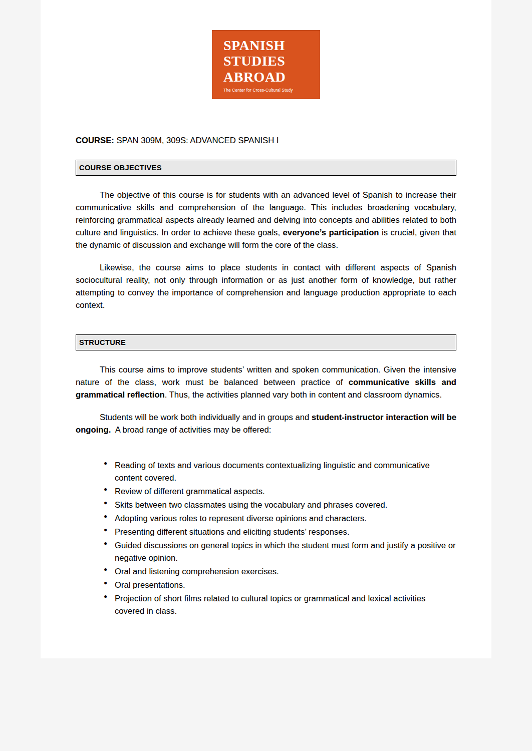SPANISH STUDIES ABROAD The Center for Cross-Cultural Study
COURSE: SPAN 309M, 309S: ADVANCED SPANISH I
COURSE OBJECTIVES
The objective of this course is for students with an advanced level of Spanish to increase their communicative skills and comprehension of the language. This includes broadening vocabulary, reinforcing grammatical aspects already learned and delving into concepts and abilities related to both culture and linguistics. In order to achieve these goals, everyone’s participation is crucial, given that the dynamic of discussion and exchange will form the core of the class.
Likewise, the course aims to place students in contact with different aspects of Spanish sociocultural reality, not only through information or as just another form of knowledge, but rather attempting to convey the importance of comprehension and language production appropriate to each context.
STRUCTURE
This course aims to improve students’ written and spoken communication. Given the intensive nature of the class, work must be balanced between practice of communicative skills and grammatical reflection. Thus, the activities planned vary both in content and classroom dynamics.
Students will be work both individually and in groups and student-instructor interaction will be ongoing. A broad range of activities may be offered:
Reading of texts and various documents contextualizing linguistic and communicative content covered.
Review of different grammatical aspects.
Skits between two classmates using the vocabulary and phrases covered.
Adopting various roles to represent diverse opinions and characters.
Presenting different situations and eliciting students’ responses.
Guided discussions on general topics in which the student must form and justify a positive or negative opinion.
Oral and listening comprehension exercises.
Oral presentations.
Projection of short films related to cultural topics or grammatical and lexical activities covered in class.